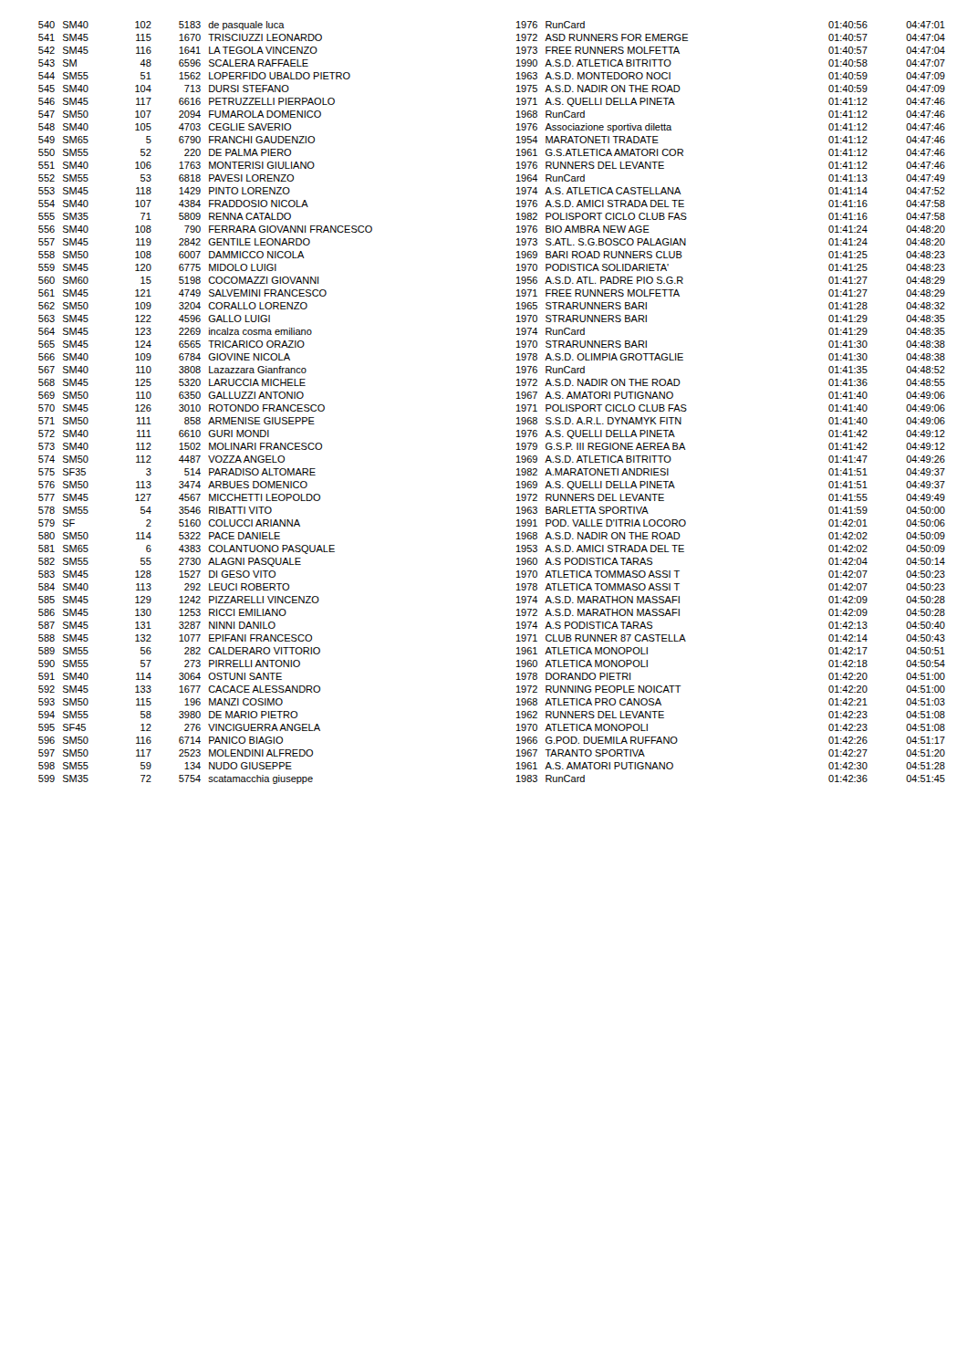| 540 | SM40 | 102 | 5183 | de pasquale luca | 1976 | RunCard | 01:40:56 | 04:47:01 |
| 541 | SM45 | 115 | 1670 | TRISCIUZZI LEONARDO | 1972 | ASD RUNNERS FOR EMERGE | 01:40:57 | 04:47:04 |
| 542 | SM45 | 116 | 1641 | LA TEGOLA VINCENZO | 1973 | FREE RUNNERS MOLFETTA | 01:40:57 | 04:47:04 |
| 543 | SM | 48 | 6596 | SCALERA RAFFAELE | 1990 | A.S.D. ATLETICA BITRITTO | 01:40:58 | 04:47:07 |
| 544 | SM55 | 51 | 1562 | LOPERFIDO UBALDO PIETRO | 1963 | A.S.D. MONTEDORO NOCI | 01:40:59 | 04:47:09 |
| 545 | SM40 | 104 | 713 | DURSI STEFANO | 1975 | A.S.D. NADIR ON THE ROAD | 01:40:59 | 04:47:09 |
| 546 | SM45 | 117 | 6616 | PETRUZZELLI PIERPAOLO | 1971 | A.S. QUELLI DELLA PINETA | 01:41:12 | 04:47:46 |
| 547 | SM50 | 107 | 2094 | FUMAROLA DOMENICO | 1968 | RunCard | 01:41:12 | 04:47:46 |
| 548 | SM40 | 105 | 4703 | CEGLIE SAVERIO | 1976 | Associazione sportiva diletta | 01:41:12 | 04:47:46 |
| 549 | SM65 | 5 | 6790 | FRANCHI GAUDENZIO | 1954 | MARATONETI TRADATE | 01:41:12 | 04:47:46 |
| 550 | SM55 | 52 | 220 | DE PALMA PIERO | 1961 | G.S.ATLETICA AMATORI COR | 01:41:12 | 04:47:46 |
| 551 | SM40 | 106 | 1763 | MONTERISI GIULIANO | 1976 | RUNNERS DEL LEVANTE | 01:41:12 | 04:47:46 |
| 552 | SM55 | 53 | 6818 | PAVESI LORENZO | 1964 | RunCard | 01:41:13 | 04:47:49 |
| 553 | SM45 | 118 | 1429 | PINTO LORENZO | 1974 | A.S. ATLETICA CASTELLANA | 01:41:14 | 04:47:52 |
| 554 | SM40 | 107 | 4384 | FRADDOSIO NICOLA | 1976 | A.S.D. AMICI STRADA DEL TE | 01:41:16 | 04:47:58 |
| 555 | SM35 | 71 | 5809 | RENNA CATALDO | 1982 | POLISPORT CICLO CLUB FAS | 01:41:16 | 04:47:58 |
| 556 | SM40 | 108 | 790 | FERRARA GIOVANNI FRANCESCO | 1976 | BIO AMBRA NEW AGE | 01:41:24 | 04:48:20 |
| 557 | SM45 | 119 | 2842 | GENTILE LEONARDO | 1973 | S.ATL. S.G.BOSCO PALAGIAN | 01:41:24 | 04:48:20 |
| 558 | SM50 | 108 | 6007 | DAMMICCO NICOLA | 1969 | BARI ROAD RUNNERS CLUB | 01:41:25 | 04:48:23 |
| 559 | SM45 | 120 | 6775 | MIDOLO LUIGI | 1970 | PODISTICA SOLIDARIETA' | 01:41:25 | 04:48:23 |
| 560 | SM60 | 15 | 5198 | COCOMAZZI GIOVANNI | 1956 | A.S.D. ATL. PADRE PIO S.G.R | 01:41:27 | 04:48:29 |
| 561 | SM45 | 121 | 4749 | SALVEMINI FRANCESCO | 1971 | FREE RUNNERS MOLFETTA | 01:41:27 | 04:48:29 |
| 562 | SM50 | 109 | 3204 | CORALLO LORENZO | 1965 | STRARUNNERS BARI | 01:41:28 | 04:48:32 |
| 563 | SM45 | 122 | 4596 | GALLO LUIGI | 1970 | STRARUNNERS BARI | 01:41:29 | 04:48:35 |
| 564 | SM45 | 123 | 2269 | incalza cosma emiliano | 1974 | RunCard | 01:41:29 | 04:48:35 |
| 565 | SM45 | 124 | 6565 | TRICARICO ORAZIO | 1970 | STRARUNNERS BARI | 01:41:30 | 04:48:38 |
| 566 | SM40 | 109 | 6784 | GIOVINE NICOLA | 1978 | A.S.D. OLIMPIA GROTTAGLIE | 01:41:30 | 04:48:38 |
| 567 | SM40 | 110 | 3808 | Lazazzara Gianfranco | 1976 | RunCard | 01:41:35 | 04:48:52 |
| 568 | SM45 | 125 | 5320 | LARUCCIA MICHELE | 1972 | A.S.D. NADIR ON THE ROAD | 01:41:36 | 04:48:55 |
| 569 | SM50 | 110 | 6350 | GALLUZZI ANTONIO | 1967 | A.S. AMATORI PUTIGNANO | 01:41:40 | 04:49:06 |
| 570 | SM45 | 126 | 3010 | ROTONDO FRANCESCO | 1971 | POLISPORT CICLO CLUB FAS | 01:41:40 | 04:49:06 |
| 571 | SM50 | 111 | 858 | ARMENISE GIUSEPPE | 1968 | S.S.D. A.R.L. DYNAMYK FITN | 01:41:40 | 04:49:06 |
| 572 | SM40 | 111 | 6610 | GURI MONDI | 1976 | A.S. QUELLI DELLA PINETA | 01:41:42 | 04:49:12 |
| 573 | SM40 | 112 | 1502 | MOLINARI FRANCESCO | 1979 | G.S.P. III REGIONE AEREA BA | 01:41:42 | 04:49:12 |
| 574 | SM50 | 112 | 4487 | VOZZA ANGELO | 1969 | A.S.D. ATLETICA BITRITTO | 01:41:47 | 04:49:26 |
| 575 | SF35 | 3 | 514 | PARADISO ALTOMARE | 1982 | A.MARATONETI ANDRIESI | 01:41:51 | 04:49:37 |
| 576 | SM50 | 113 | 3474 | ARBUES DOMENICO | 1969 | A.S. QUELLI DELLA PINETA | 01:41:51 | 04:49:37 |
| 577 | SM45 | 127 | 4567 | MICCHETTI LEOPOLDO | 1972 | RUNNERS DEL LEVANTE | 01:41:55 | 04:49:49 |
| 578 | SM55 | 54 | 3546 | RIBATTI VITO | 1963 | BARLETTA SPORTIVA | 01:41:59 | 04:50:00 |
| 579 | SF | 2 | 5160 | COLUCCI ARIANNA | 1991 | POD. VALLE D'ITRIA LOCORO | 01:42:01 | 04:50:06 |
| 580 | SM50 | 114 | 5322 | PACE DANIELE | 1968 | A.S.D. NADIR ON THE ROAD | 01:42:02 | 04:50:09 |
| 581 | SM65 | 6 | 4383 | COLANTUONO PASQUALE | 1953 | A.S.D. AMICI STRADA DEL TE | 01:42:02 | 04:50:09 |
| 582 | SM55 | 55 | 2730 | ALAGNI PASQUALE | 1960 | A.S PODISTICA TARAS | 01:42:04 | 04:50:14 |
| 583 | SM45 | 128 | 1527 | DI GESO VITO | 1970 | ATLETICA TOMMASO ASSI T | 01:42:07 | 04:50:23 |
| 584 | SM40 | 113 | 292 | LEUCI ROBERTO | 1978 | ATLETICA TOMMASO ASSI T | 01:42:07 | 04:50:23 |
| 585 | SM45 | 129 | 1242 | PIZZARELLI VINCENZO | 1974 | A.S.D. MARATHON MASSAFI | 01:42:09 | 04:50:28 |
| 586 | SM45 | 130 | 1253 | RICCI EMILIANO | 1972 | A.S.D. MARATHON MASSAFI | 01:42:09 | 04:50:28 |
| 587 | SM45 | 131 | 3287 | NINNI DANILO | 1974 | A.S PODISTICA TARAS | 01:42:13 | 04:50:40 |
| 588 | SM45 | 132 | 1077 | EPIFANI FRANCESCO | 1971 | CLUB RUNNER 87 CASTELLA | 01:42:14 | 04:50:43 |
| 589 | SM55 | 56 | 282 | CALDERARO VITTORIO | 1961 | ATLETICA MONOPOLI | 01:42:17 | 04:50:51 |
| 590 | SM55 | 57 | 273 | PIRRELLI ANTONIO | 1960 | ATLETICA MONOPOLI | 01:42:18 | 04:50:54 |
| 591 | SM40 | 114 | 3064 | OSTUNI SANTE | 1978 | DORANDO PIETRI | 01:42:20 | 04:51:00 |
| 592 | SM45 | 133 | 1677 | CACACE ALESSANDRO | 1972 | RUNNING PEOPLE NOICATT | 01:42:20 | 04:51:00 |
| 593 | SM50 | 115 | 196 | MANZI COSIMO | 1968 | ATLETICA PRO CANOSA | 01:42:21 | 04:51:03 |
| 594 | SM55 | 58 | 3980 | DE MARIO PIETRO | 1962 | RUNNERS DEL LEVANTE | 01:42:23 | 04:51:08 |
| 595 | SF45 | 12 | 276 | VINCIGUERRA ANGELA | 1970 | ATLETICA MONOPOLI | 01:42:23 | 04:51:08 |
| 596 | SM50 | 116 | 6714 | PANICO BIAGIO | 1966 | G.POD. DUEMILA RUFFANO | 01:42:26 | 04:51:17 |
| 597 | SM50 | 117 | 2523 | MOLENDINI ALFREDO | 1967 | TARANTO SPORTIVA | 01:42:27 | 04:51:20 |
| 598 | SM55 | 59 | 134 | NUDO GIUSEPPE | 1961 | A.S. AMATORI PUTIGNANO | 01:42:30 | 04:51:28 |
| 599 | SM35 | 72 | 5754 | scatamacchia giuseppe | 1983 | RunCard | 01:42:36 | 04:51:45 |